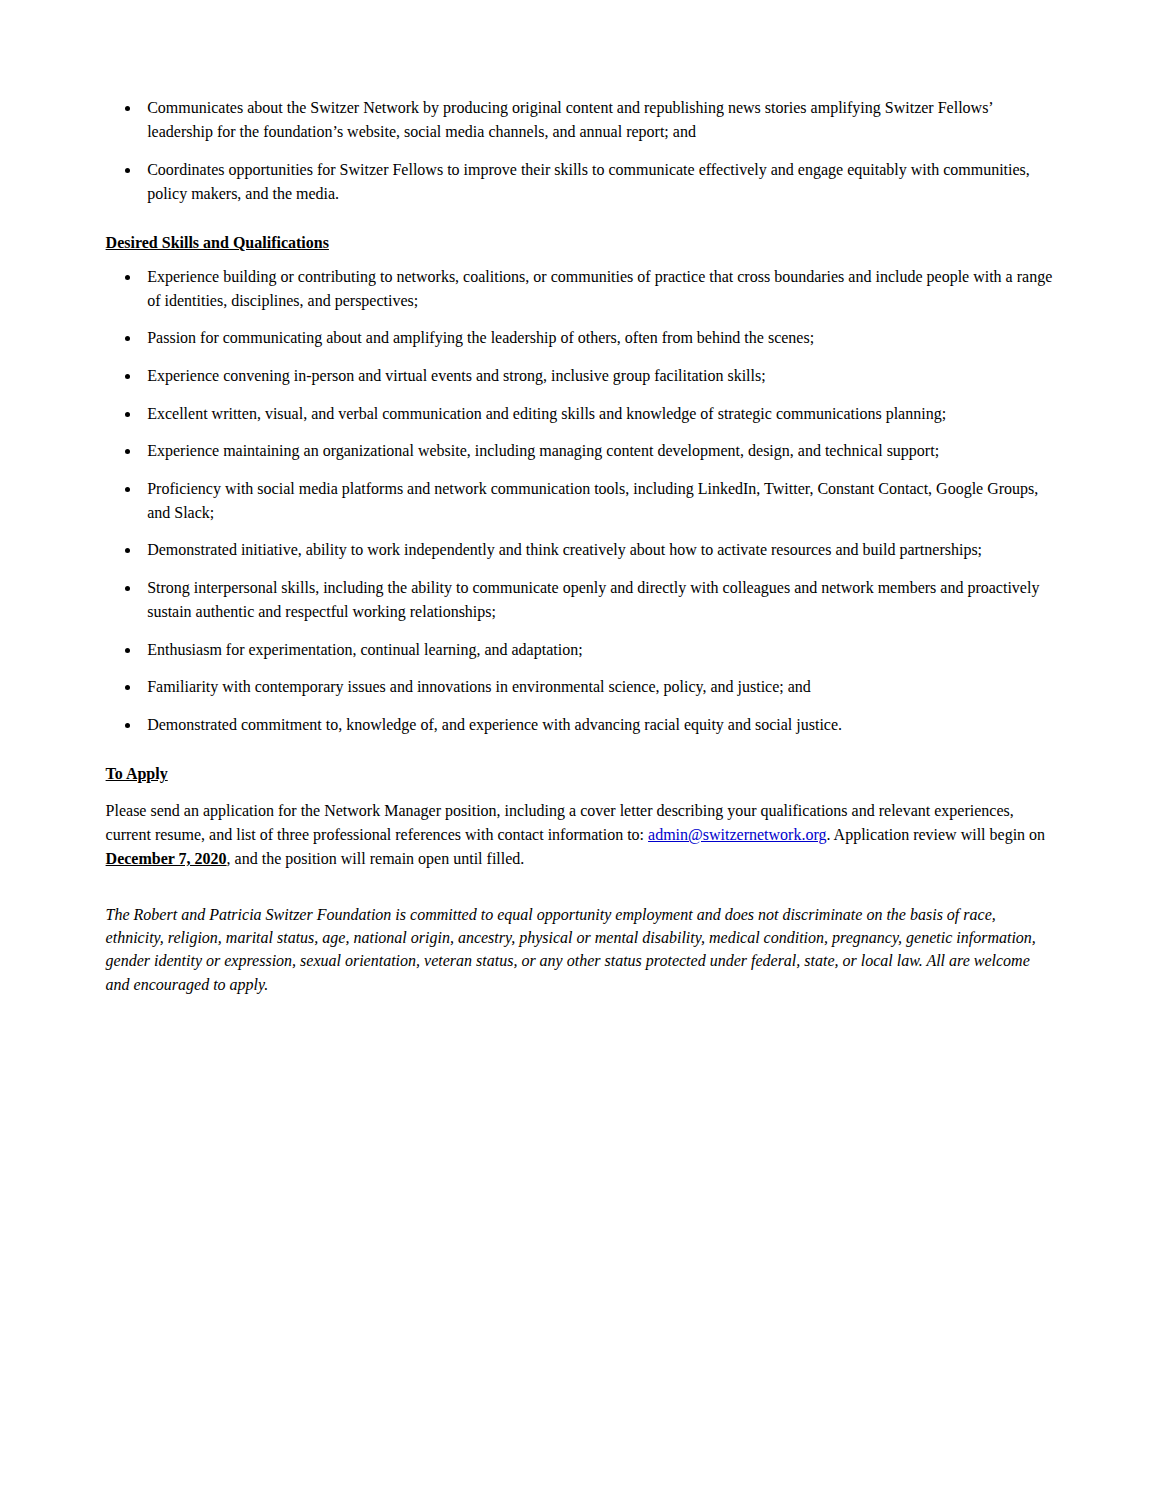Communicates about the Switzer Network by producing original content and republishing news stories amplifying Switzer Fellows’ leadership for the foundation’s website, social media channels, and annual report; and
Coordinates opportunities for Switzer Fellows to improve their skills to communicate effectively and engage equitably with communities, policy makers, and the media.
Desired Skills and Qualifications
Experience building or contributing to networks, coalitions, or communities of practice that cross boundaries and include people with a range of identities, disciplines, and perspectives;
Passion for communicating about and amplifying the leadership of others, often from behind the scenes;
Experience convening in-person and virtual events and strong, inclusive group facilitation skills;
Excellent written, visual, and verbal communication and editing skills and knowledge of strategic communications planning;
Experience maintaining an organizational website, including managing content development, design, and technical support;
Proficiency with social media platforms and network communication tools, including LinkedIn, Twitter, Constant Contact, Google Groups, and Slack;
Demonstrated initiative, ability to work independently and think creatively about how to activate resources and build partnerships;
Strong interpersonal skills, including the ability to communicate openly and directly with colleagues and network members and proactively sustain authentic and respectful working relationships;
Enthusiasm for experimentation, continual learning, and adaptation;
Familiarity with contemporary issues and innovations in environmental science, policy, and justice; and
Demonstrated commitment to, knowledge of, and experience with advancing racial equity and social justice.
To Apply
Please send an application for the Network Manager position, including a cover letter describing your qualifications and relevant experiences, current resume, and list of three professional references with contact information to: admin@switzernetwork.org. Application review will begin on December 7, 2020, and the position will remain open until filled.
The Robert and Patricia Switzer Foundation is committed to equal opportunity employment and does not discriminate on the basis of race, ethnicity, religion, marital status, age, national origin, ancestry, physical or mental disability, medical condition, pregnancy, genetic information, gender identity or expression, sexual orientation, veteran status, or any other status protected under federal, state, or local law. All are welcome and encouraged to apply.